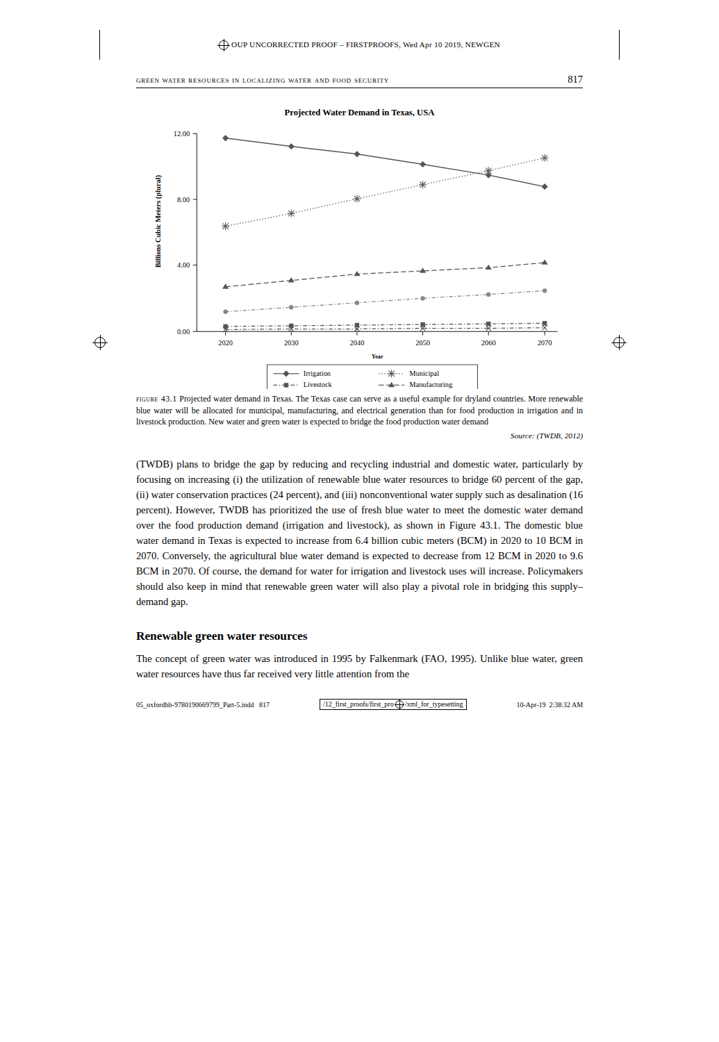OUP UNCORRECTED PROOF – FIRSTPROOFS, Wed Apr 10 2019, NEWGEN
green water resources in localizing water and food security 817
Projected Water Demand in Texas, USA
12.00 8.00 4.00 0.00 Billions Cubic Meters (plural) 2020 2030 2040 2050 2060 2070 Year Irrigation Municipal Livestock Manufacturing Mining Steam electric power
figure 43.1 Projected water demand in Texas. The Texas case can serve as a useful example for dryland countries. More renewable blue water will be allocated for municipal, manufacturing, and electrical generation than for food production in irrigation and in livestock production. New water and green water is expected to bridge the food production water demand
Source: (TWDB, 2012)
(TWDB) plans to bridge the gap by reducing and recycling industrial and domestic water, particularly by focusing on increasing (i) the utilization of renewable blue water resources to bridge 60 percent of the gap, (ii) water conservation practices (24 percent), and (iii) nonconventional water supply such as desalination (16 percent). However, TWDB has prioritized the use of fresh blue water to meet the domestic water demand over the food production demand (irrigation and livestock), as shown in Figure 43.1. The domestic blue water demand in Texas is expected to increase from 6.4 billion cubic meters (BCM) in 2020 to 10 BCM in 2070. Conversely, the agricultural blue water demand is expected to decrease from 12 BCM in 2020 to 9.6 BCM in 2070. Of course, the demand for water for irrigation and livestock uses will increase. Policymakers should also keep in mind that renewable green water will also play a pivotal role in bridging this supply–demand gap.
Renewable green water resources
The concept of green water was introduced in 1995 by Falkenmark (FAO, 1995). Unlike blue water, green water resources have thus far received very little attention from the
05_oxfordhb-9780190669799_Part-5.indd 817 /12_first_proofs/first_pro /xml_for_typesetting 10-Apr-19 2:38:32 AM